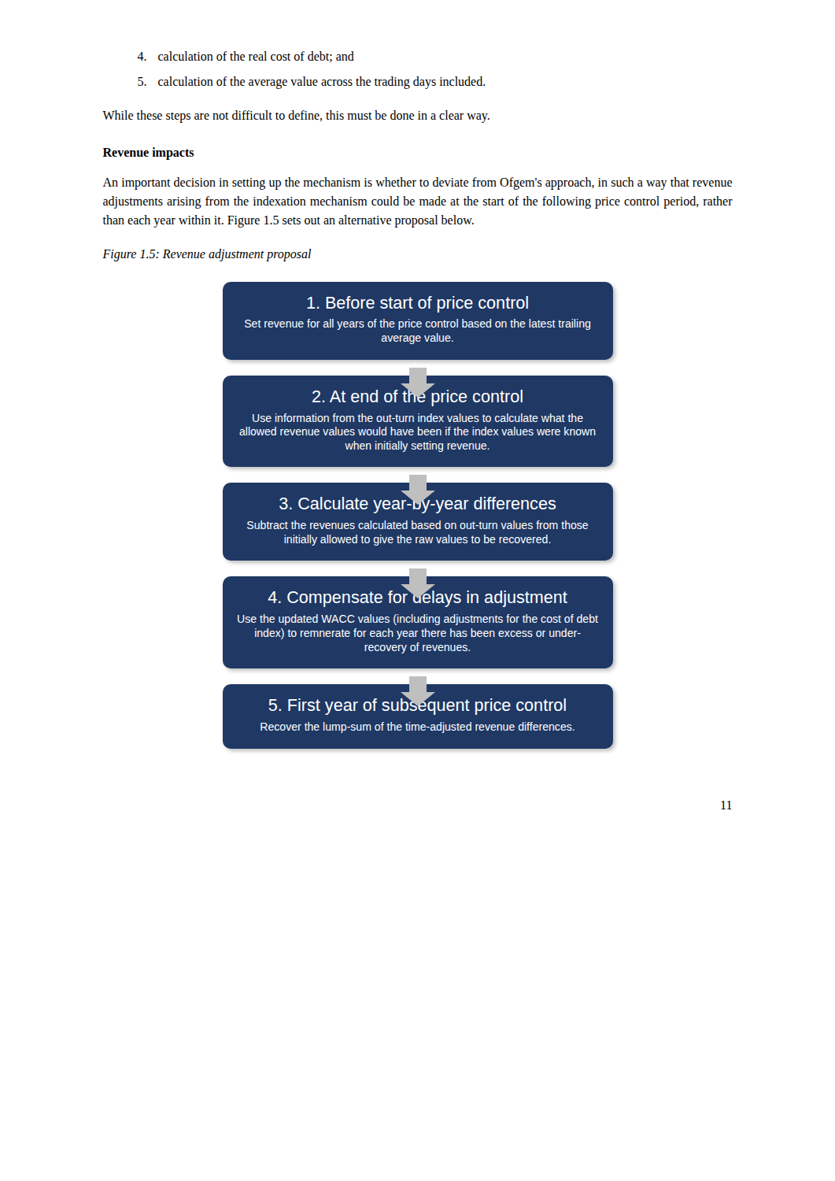calculation of the real cost of debt; and
calculation of the average value across the trading days included.
While these steps are not difficult to define, this must be done in a clear way.
Revenue impacts
An important decision in setting up the mechanism is whether to deviate from Ofgem's approach, in such a way that revenue adjustments arising from the indexation mechanism could be made at the start of the following price control period, rather than each year within it. Figure 1.5 sets out an alternative proposal below.
Figure 1.5: Revenue adjustment proposal
1. Before start of price control
Set revenue for all years of the price control based on the latest trailing average value.
2. At end of the price control
Use information from the out-turn index values to calculate what the allowed revenue values would have been if the index values were known when initially setting revenue.
3. Calculate year-by-year differences
Subtract the revenues calculated based on out-turn values from those initially allowed to give the raw values to be recovered.
4. Compensate for delays in adjustment
Use the updated WACC values (including adjustments for the cost of debt index) to remnerate for each year there has been excess or under-recovery of revenues.
5. First year of subsequent price control
Recover the lump-sum of the time-adjusted revenue differences.
11